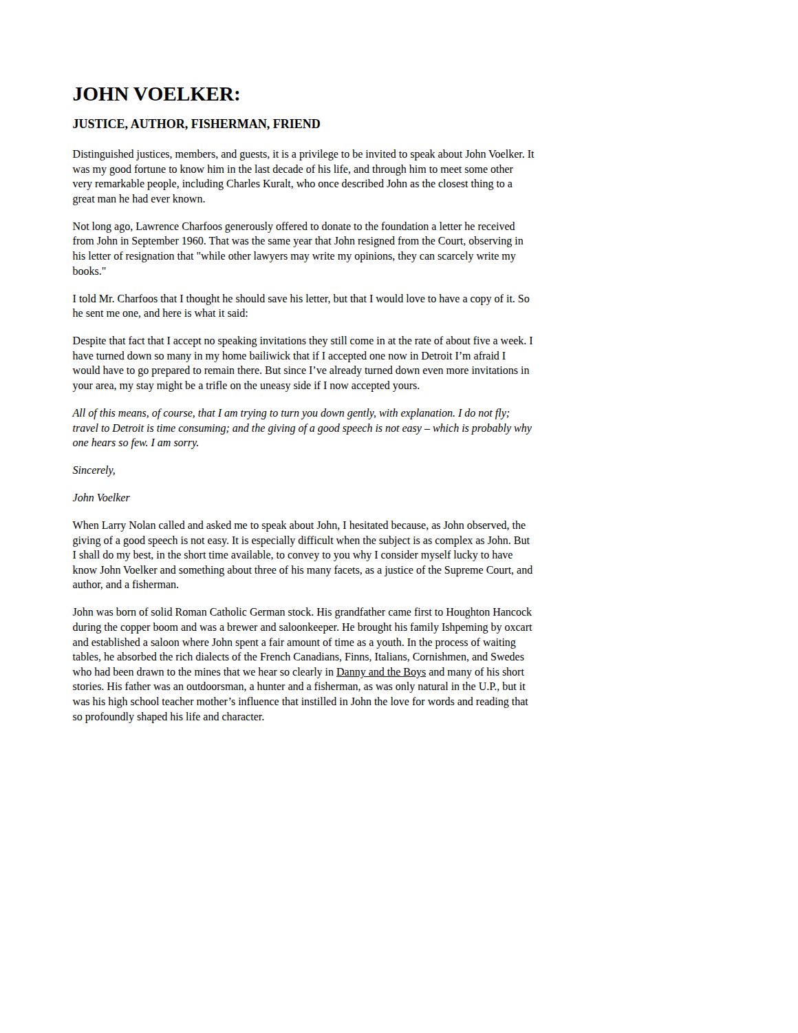JOHN VOELKER:
JUSTICE, AUTHOR, FISHERMAN, FRIEND
Distinguished justices, members, and guests, it is a privilege to be invited to speak about John Voelker. It was my good fortune to know him in the last decade of his life, and through him to meet some other very remarkable people, including Charles Kuralt, who once described John as the closest thing to a great man he had ever known.
Not long ago, Lawrence Charfoos generously offered to donate to the foundation a letter he received from John in September 1960. That was the same year that John resigned from the Court, observing in his letter of resignation that "while other lawyers may write my opinions, they can scarcely write my books."
I told Mr. Charfoos that I thought he should save his letter, but that I would love to have a copy of it. So he sent me one, and here is what it said:
Despite that fact that I accept no speaking invitations they still come in at the rate of about five a week. I have turned down so many in my home bailiwick that if I accepted one now in Detroit I’m afraid I would have to go prepared to remain there. But since I’ve already turned down even more invitations in your area, my stay might be a trifle on the uneasy side if I now accepted yours.
All of this means, of course, that I am trying to turn you down gently, with explanation. I do not fly; travel to Detroit is time consuming; and the giving of a good speech is not easy – which is probably why one hears so few. I am sorry.
Sincerely,
John Voelker
When Larry Nolan called and asked me to speak about John, I hesitated because, as John observed, the giving of a good speech is not easy. It is especially difficult when the subject is as complex as John. But I shall do my best, in the short time available, to convey to you why I consider myself lucky to have know John Voelker and something about three of his many facets, as a justice of the Supreme Court, and author, and a fisherman.
John was born of solid Roman Catholic German stock. His grandfather came first to Houghton Hancock during the copper boom and was a brewer and saloonkeeper. He brought his family Ishpeming by oxcart and established a saloon where John spent a fair amount of time as a youth. In the process of waiting tables, he absorbed the rich dialects of the French Canadians, Finns, Italians, Cornishmen, and Swedes who had been drawn to the mines that we hear so clearly in Danny and the Boys and many of his short stories. His father was an outdoorsman, a hunter and a fisherman, as was only natural in the U.P., but it was his high school teacher mother’s influence that instilled in John the love for words and reading that so profoundly shaped his life and character.